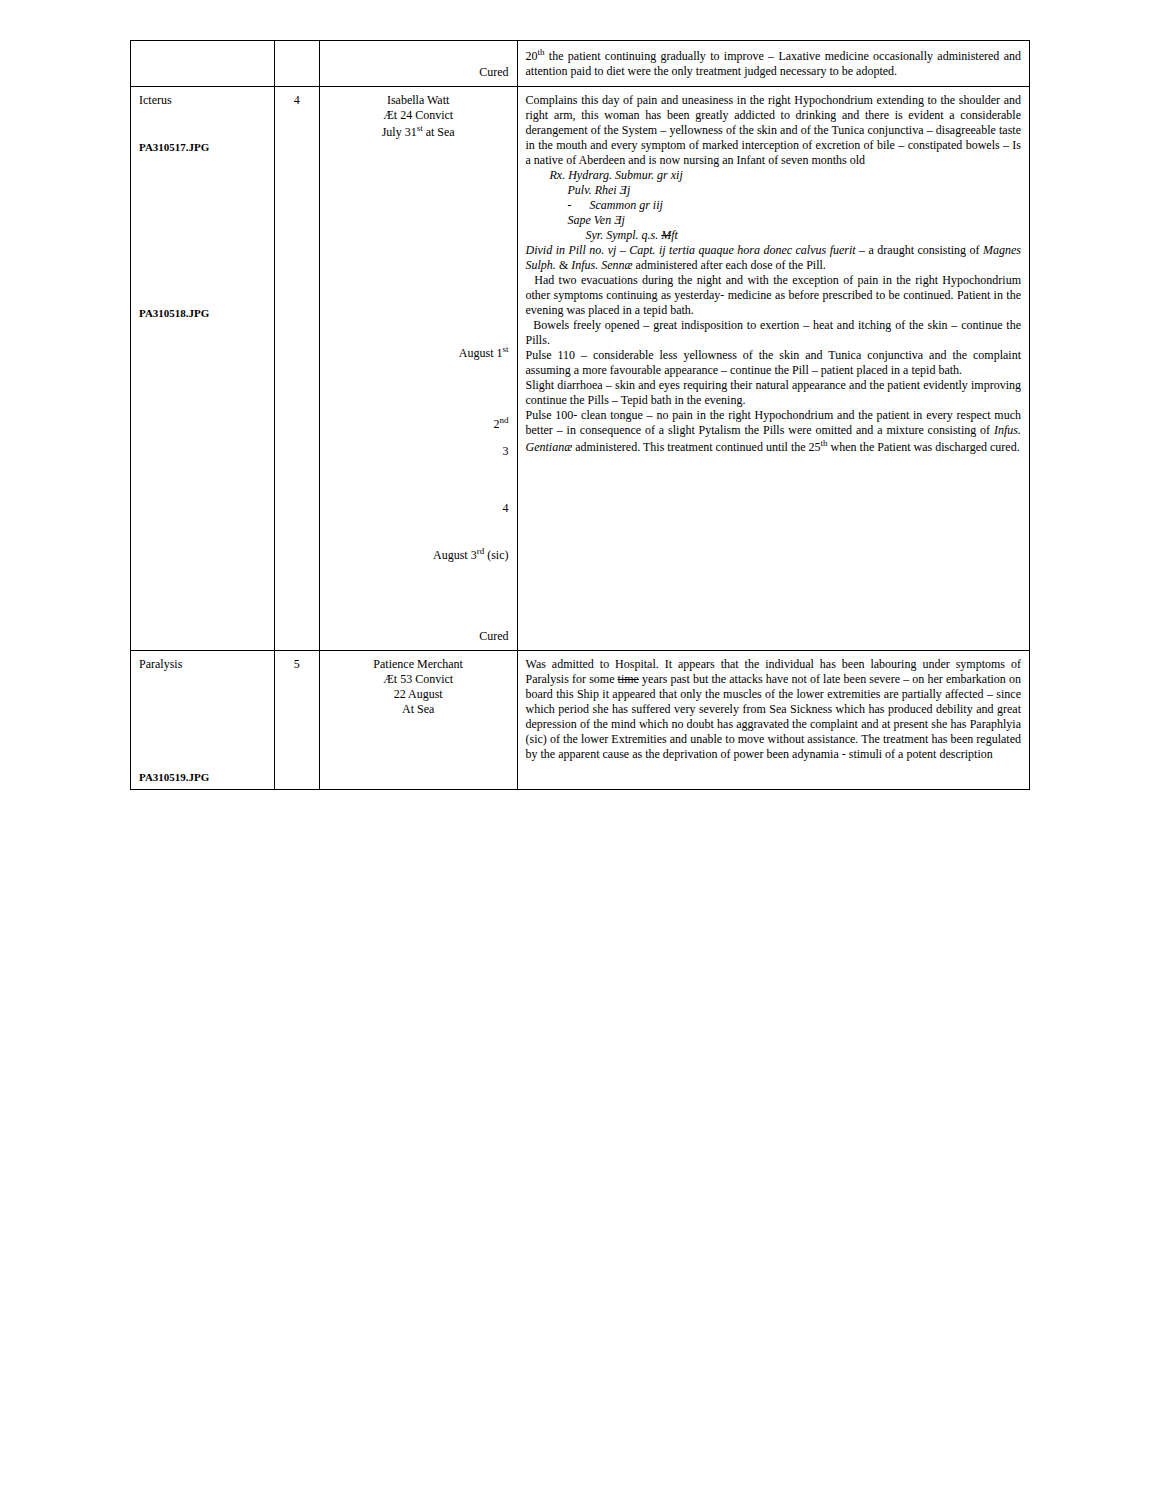| | | Cured | 20 th the patient continuing gradually to improve – Laxative medicine occasionally administered and attention paid to diet were the only treatment judged necessary to be adopted. |
| Icterus PA310517.JPG PA310518.JPG | 4 | Isabella Watt Æt 24 Convict July 31 st at Sea August 1 st 2 nd 3 4 August 3 rd (sic) Cured | Complains this day of pain and uneasiness in the right Hypochondrium extending to the shoulder and right arm, this woman has been greatly addicted to drinking and there is evident a considerable derangement of the System – yellowness of the skin and of the Tunica conjunctiva – disagreeable taste in the mouth and every symptom of marked interception of excretion of bile – constipated bowels – Is a native of Aberdeen and is now nursing an Infant of seven months old Rx. Hydrarg. Submur. gr xij Pulv. Rhei Ǝj - Scammon gr iij Sape Ven Ǝj Syr. Sympl. q.s. M ft Divid in Pill no. vj – Capt. ij tertia quaque hora donec calvus fuerit – a draught consisting of Magnes Sulph. & Infus. Sennæ administered after each dose of the Pill. Had two evacuations during the night and with the exception of pain in the right Hypochondrium other symptoms continuing as yesterday- medicine as before prescribed to be continued. Patient in the evening was placed in a tepid bath. Bowels freely opened – great indisposition to exertion – heat and itching of the skin – continue the Pills. Pulse 110 – considerable less yellowness of the skin and Tunica conjunctiva and the complaint assuming a more favourable appearance – continue the Pill – patient placed in a tepid bath. Slight diarrhoea – skin and eyes requiring their natural appearance and the patient evidently improving continue the Pills – Tepid bath in the evening. Pulse 100- clean tongue – no pain in the right Hypochondrium and the patient in every respect much better – in consequence of a slight Pytalism the Pills were omitted and a mixture consisting of Infus. Gentianæ administered. This treatment continued until the 25 th when the Patient was discharged cured. |
| Paralysis PA310519.JPG | 5 | Patience Merchant Æt 53 Convict 22 August At Sea | Was admitted to Hospital. It appears that the individual has been labouring under symptoms of Paralysis for some time years past but the attacks have not of late been severe – on her embarkation on board this Ship it appeared that only the muscles of the lower extremities are partially affected – since which period she has suffered very severely from Sea Sickness which has produced debility and great depression of the mind which no doubt has aggravated the complaint and at present she has Paraphlyia (sic) of the lower Extremities and unable to move without assistance. The treatment has been regulated by the apparent cause as the deprivation of power been adynamia - stimuli of a potent description |